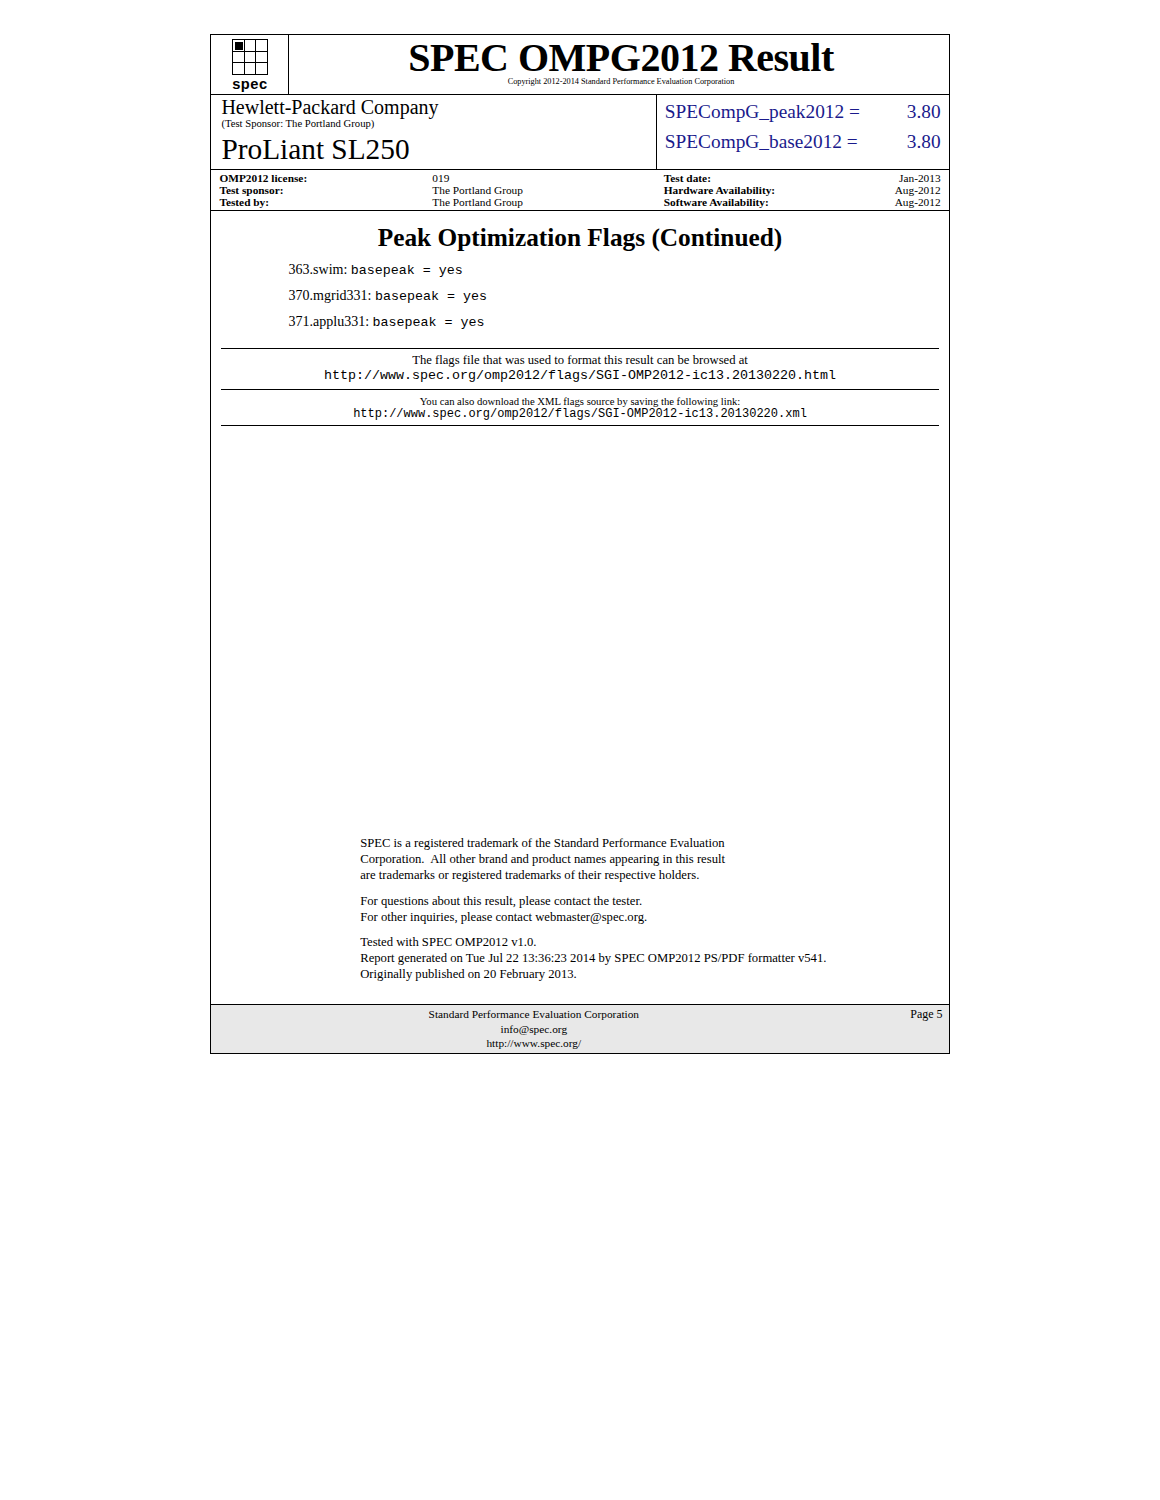spec
SPEC OMPG2012 Result
Copyright 2012-2014 Standard Performance Evaluation Corporation
Hewlett-Packard Company
(Test Sponsor: The Portland Group)
ProLiant SL250
SPECompG_peak2012 =3.80
SPECompG_base2012 =3.80
| OMP2012 license: | 019 |
| Test sponsor: | The Portland Group |
| Tested by: | The Portland Group |
| Test date: | Jan-2013 |
| Hardware Availability: | Aug-2012 |
| Software Availability: | Aug-2012 |
Peak Optimization Flags (Continued)
363.swim: basepeak = yes
370.mgrid331: basepeak = yes
371.applu331: basepeak = yes
The flags file that was used to format this result can be browsed at
http://www.spec.org/omp2012/flags/SGI-OMP2012-ic13.20130220.html
You can also download the XML flags source by saving the following link:
http://www.spec.org/omp2012/flags/SGI-OMP2012-ic13.20130220.xml
SPEC is a registered trademark of the Standard Performance Evaluation
Corporation. All other brand and product names appearing in this result
are trademarks or registered trademarks of their respective holders.
For questions about this result, please contact the tester.
For other inquiries, please contact webmaster@spec.org.
Tested with SPEC OMP2012 v1.0.
Report generated on Tue Jul 22 13:36:23 2014 by SPEC OMP2012 PS/PDF formatter v541.
Originally published on 20 February 2013.
Standard Performance Evaluation Corporation
info@spec.org
http://www.spec.org/
Page 5